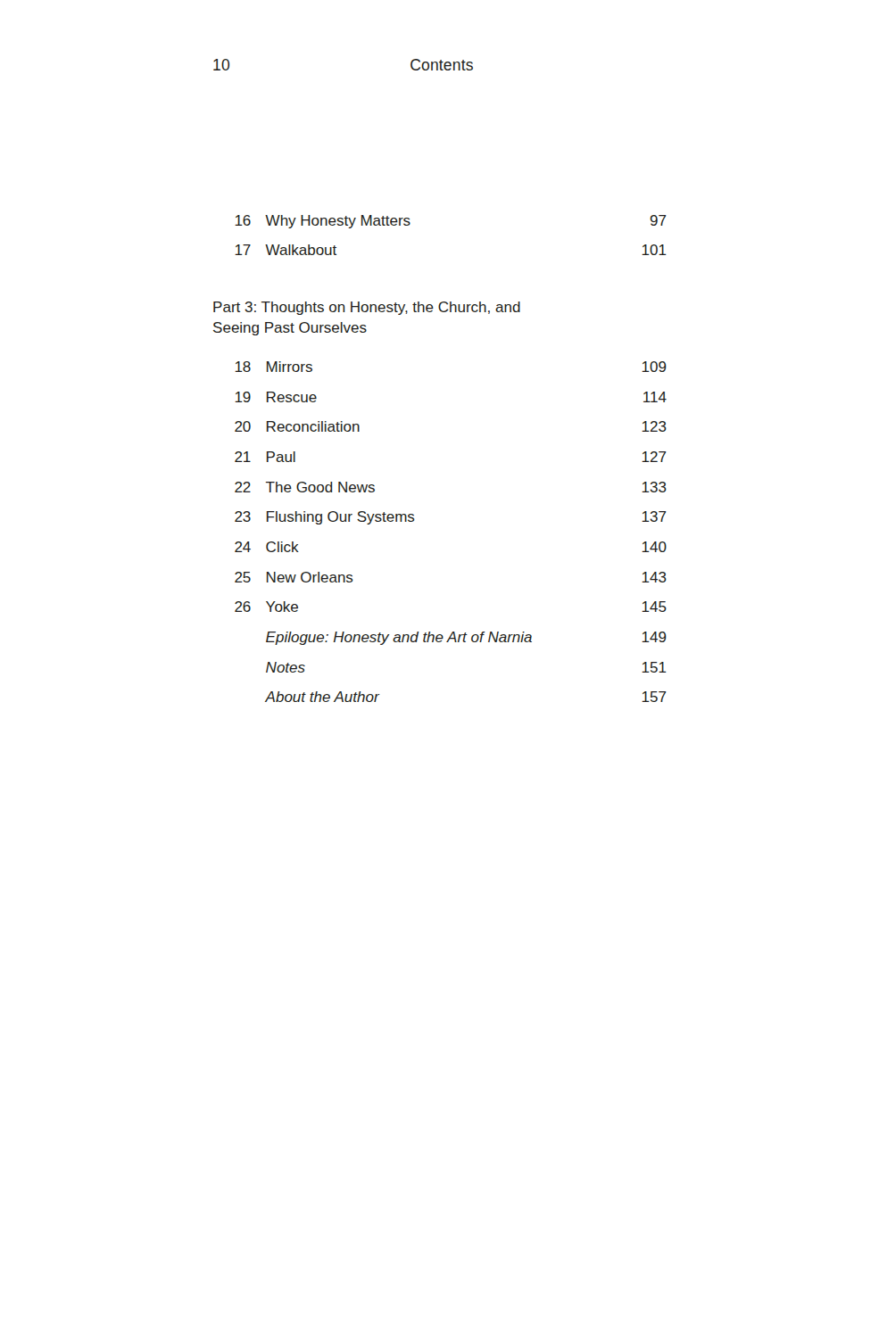10
Contents
16 Why Honesty Matters 97
17 Walkabout 101
Part 3: Thoughts on Honesty, the Church, and Seeing Past Ourselves
18 Mirrors 109
19 Rescue 114
20 Reconciliation 123
21 Paul 127
22 The Good News 133
23 Flushing Our Systems 137
24 Click 140
25 New Orleans 143
26 Yoke 145
Epilogue: Honesty and the Art of Narnia 149
Notes 151
About the Author 157